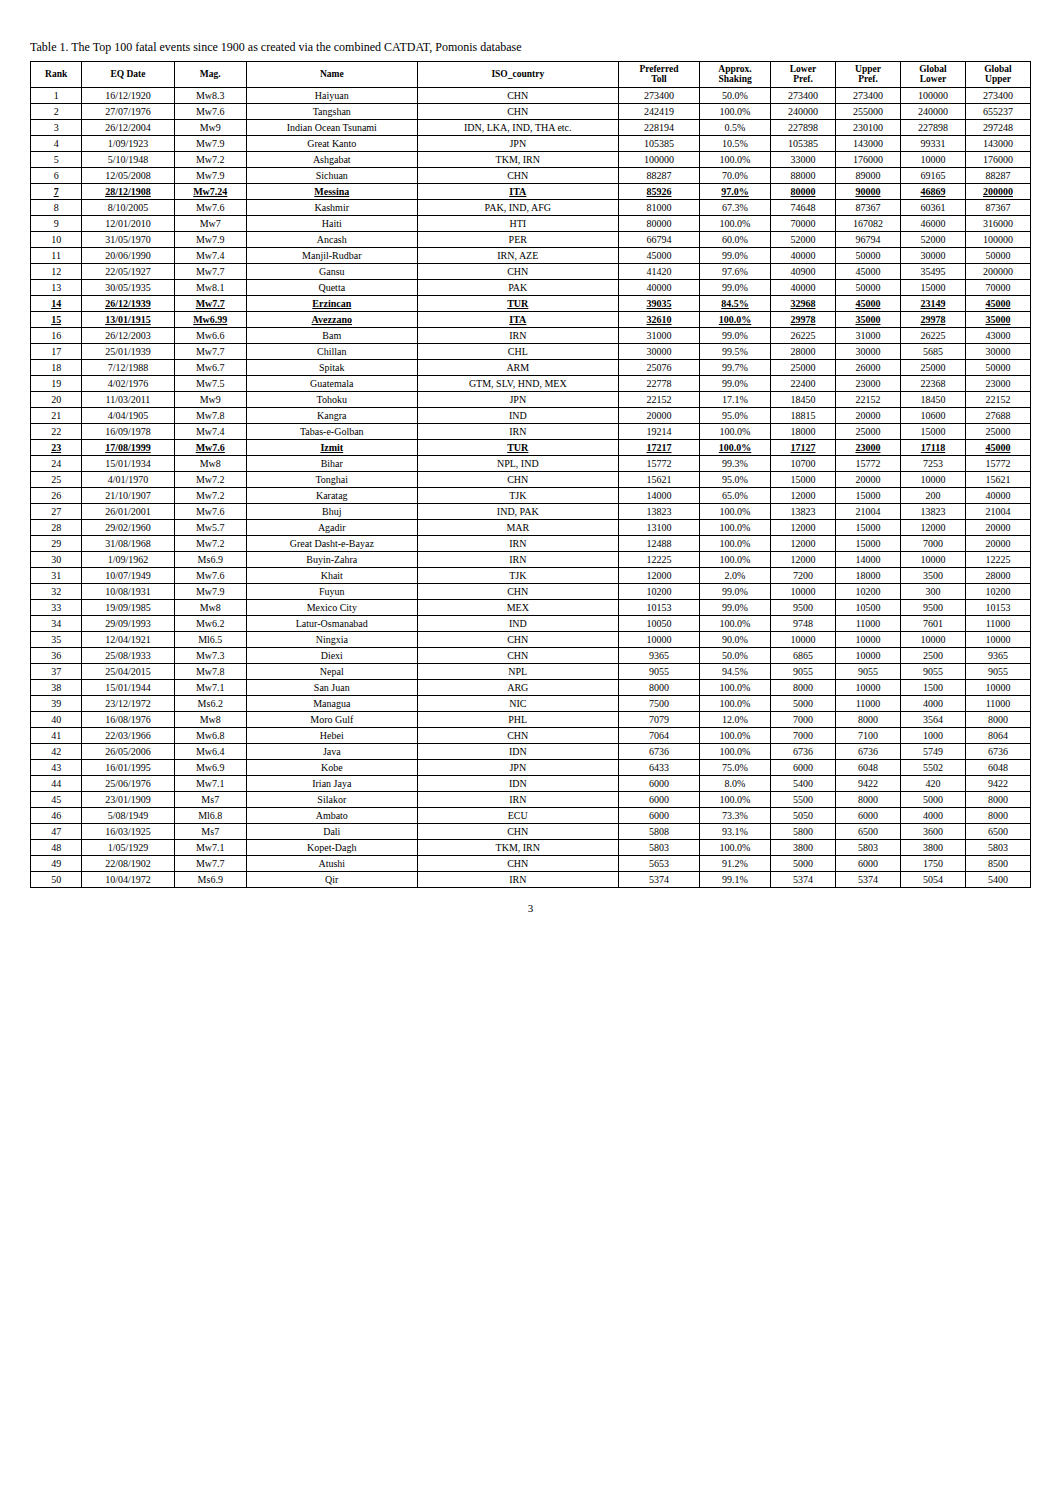Table 1. The Top 100 fatal events since 1900 as created via the combined CATDAT, Pomonis database
| Rank | EQ Date | Mag. | Name | ISO_country | Preferred Toll | Approx. Shaking | Lower Pref. | Upper Pref. | Global Lower | Global Upper |
| --- | --- | --- | --- | --- | --- | --- | --- | --- | --- | --- |
| 1 | 16/12/1920 | Mw8.3 | Haiyuan | CHN | 273400 | 50.0% | 273400 | 273400 | 100000 | 273400 |
| 2 | 27/07/1976 | Mw7.6 | Tangshan | CHN | 242419 | 100.0% | 240000 | 255000 | 240000 | 655237 |
| 3 | 26/12/2004 | Mw9 | Indian Ocean Tsunami | IDN, LKA, IND, THA etc. | 228194 | 0.5% | 227898 | 230100 | 227898 | 297248 |
| 4 | 1/09/1923 | Mw7.9 | Great Kanto | JPN | 105385 | 10.5% | 105385 | 143000 | 99331 | 143000 |
| 5 | 5/10/1948 | Mw7.2 | Ashgabat | TKM, IRN | 100000 | 100.0% | 33000 | 176000 | 10000 | 176000 |
| 6 | 12/05/2008 | Mw7.9 | Sichuan | CHN | 88287 | 70.0% | 88000 | 89000 | 69165 | 88287 |
| 7 | 28/12/1908 | Mw7.24 | Messina | ITA | 85926 | 97.0% | 80000 | 90000 | 46869 | 200000 |
| 8 | 8/10/2005 | Mw7.6 | Kashmir | PAK, IND, AFG | 81000 | 67.3% | 74648 | 87367 | 60361 | 87367 |
| 9 | 12/01/2010 | Mw7 | Haiti | HTI | 80000 | 100.0% | 70000 | 167082 | 46000 | 316000 |
| 10 | 31/05/1970 | Mw7.9 | Ancash | PER | 66794 | 60.0% | 52000 | 96794 | 52000 | 100000 |
| 11 | 20/06/1990 | Mw7.4 | Manjil-Rudbar | IRN, AZE | 45000 | 99.0% | 40000 | 50000 | 30000 | 50000 |
| 12 | 22/05/1927 | Mw7.7 | Gansu | CHN | 41420 | 97.6% | 40900 | 45000 | 35495 | 200000 |
| 13 | 30/05/1935 | Mw8.1 | Quetta | PAK | 40000 | 99.0% | 40000 | 50000 | 15000 | 70000 |
| 14 | 26/12/1939 | Mw7.7 | Erzincan | TUR | 39035 | 84.5% | 32968 | 45000 | 23149 | 45000 |
| 15 | 13/01/1915 | Mw6.99 | Avezzano | ITA | 32610 | 100.0% | 29978 | 35000 | 29978 | 35000 |
| 16 | 26/12/2003 | Mw6.6 | Bam | IRN | 31000 | 99.0% | 26225 | 31000 | 26225 | 43000 |
| 17 | 25/01/1939 | Mw7.7 | Chillan | CHL | 30000 | 99.5% | 28000 | 30000 | 5685 | 30000 |
| 18 | 7/12/1988 | Mw6.7 | Spitak | ARM | 25076 | 99.7% | 25000 | 26000 | 25000 | 50000 |
| 19 | 4/02/1976 | Mw7.5 | Guatemala | GTM, SLV, HND, MEX | 22778 | 99.0% | 22400 | 23000 | 22368 | 23000 |
| 20 | 11/03/2011 | Mw9 | Tohoku | JPN | 22152 | 17.1% | 18450 | 22152 | 18450 | 22152 |
| 21 | 4/04/1905 | Mw7.8 | Kangra | IND | 20000 | 95.0% | 18815 | 20000 | 10600 | 27688 |
| 22 | 16/09/1978 | Mw7.4 | Tabas-e-Golban | IRN | 19214 | 100.0% | 18000 | 25000 | 15000 | 25000 |
| 23 | 17/08/1999 | Mw7.6 | Izmit | TUR | 17217 | 100.0% | 17127 | 23000 | 17118 | 45000 |
| 24 | 15/01/1934 | Mw8 | Bihar | NPL, IND | 15772 | 99.3% | 10700 | 15772 | 7253 | 15772 |
| 25 | 4/01/1970 | Mw7.2 | Tonghai | CHN | 15621 | 95.0% | 15000 | 20000 | 10000 | 15621 |
| 26 | 21/10/1907 | Mw7.2 | Karatag | TJK | 14000 | 65.0% | 12000 | 15000 | 200 | 40000 |
| 27 | 26/01/2001 | Mw7.6 | Bhuj | IND, PAK | 13823 | 100.0% | 13823 | 21004 | 13823 | 21004 |
| 28 | 29/02/1960 | Mw5.7 | Agadir | MAR | 13100 | 100.0% | 12000 | 15000 | 12000 | 20000 |
| 29 | 31/08/1968 | Mw7.2 | Great Dasht-e-Bayaz | IRN | 12488 | 100.0% | 12000 | 15000 | 7000 | 20000 |
| 30 | 1/09/1962 | Ms6.9 | Buyin-Zahra | IRN | 12225 | 100.0% | 12000 | 14000 | 10000 | 12225 |
| 31 | 10/07/1949 | Mw7.6 | Khait | TJK | 12000 | 2.0% | 7200 | 18000 | 3500 | 28000 |
| 32 | 10/08/1931 | Mw7.9 | Fuyun | CHN | 10200 | 99.0% | 10000 | 10200 | 300 | 10200 |
| 33 | 19/09/1985 | Mw8 | Mexico City | MEX | 10153 | 99.0% | 9500 | 10500 | 9500 | 10153 |
| 34 | 29/09/1993 | Mw6.2 | Latur-Osmanabad | IND | 10050 | 100.0% | 9748 | 11000 | 7601 | 11000 |
| 35 | 12/04/1921 | Ml6.5 | Ningxia | CHN | 10000 | 90.0% | 10000 | 10000 | 10000 | 10000 |
| 36 | 25/08/1933 | Mw7.3 | Diexi | CHN | 9365 | 50.0% | 6865 | 10000 | 2500 | 9365 |
| 37 | 25/04/2015 | Mw7.8 | Nepal | NPL | 9055 | 94.5% | 9055 | 9055 | 9055 | 9055 |
| 38 | 15/01/1944 | Mw7.1 | San Juan | ARG | 8000 | 100.0% | 8000 | 10000 | 1500 | 10000 |
| 39 | 23/12/1972 | Ms6.2 | Managua | NIC | 7500 | 100.0% | 5000 | 11000 | 4000 | 11000 |
| 40 | 16/08/1976 | Mw8 | Moro Gulf | PHL | 7079 | 12.0% | 7000 | 8000 | 3564 | 8000 |
| 41 | 22/03/1966 | Mw6.8 | Hebei | CHN | 7064 | 100.0% | 7000 | 7100 | 1000 | 8064 |
| 42 | 26/05/2006 | Mw6.4 | Java | IDN | 6736 | 100.0% | 6736 | 6736 | 5749 | 6736 |
| 43 | 16/01/1995 | Mw6.9 | Kobe | JPN | 6433 | 75.0% | 6000 | 6048 | 5502 | 6048 |
| 44 | 25/06/1976 | Mw7.1 | Irian Jaya | IDN | 6000 | 8.0% | 5400 | 9422 | 420 | 9422 |
| 45 | 23/01/1909 | Ms7 | Silakor | IRN | 6000 | 100.0% | 5500 | 8000 | 5000 | 8000 |
| 46 | 5/08/1949 | Ml6.8 | Ambato | ECU | 6000 | 73.3% | 5050 | 6000 | 4000 | 8000 |
| 47 | 16/03/1925 | Ms7 | Dali | CHN | 5808 | 93.1% | 5800 | 6500 | 3600 | 6500 |
| 48 | 1/05/1929 | Mw7.1 | Kopet-Dagh | TKM, IRN | 5803 | 100.0% | 3800 | 5803 | 3800 | 5803 |
| 49 | 22/08/1902 | Mw7.7 | Atushi | CHN | 5653 | 91.2% | 5000 | 6000 | 1750 | 8500 |
| 50 | 10/04/1972 | Ms6.9 | Qir | IRN | 5374 | 99.1% | 5374 | 5374 | 5054 | 5400 |
3